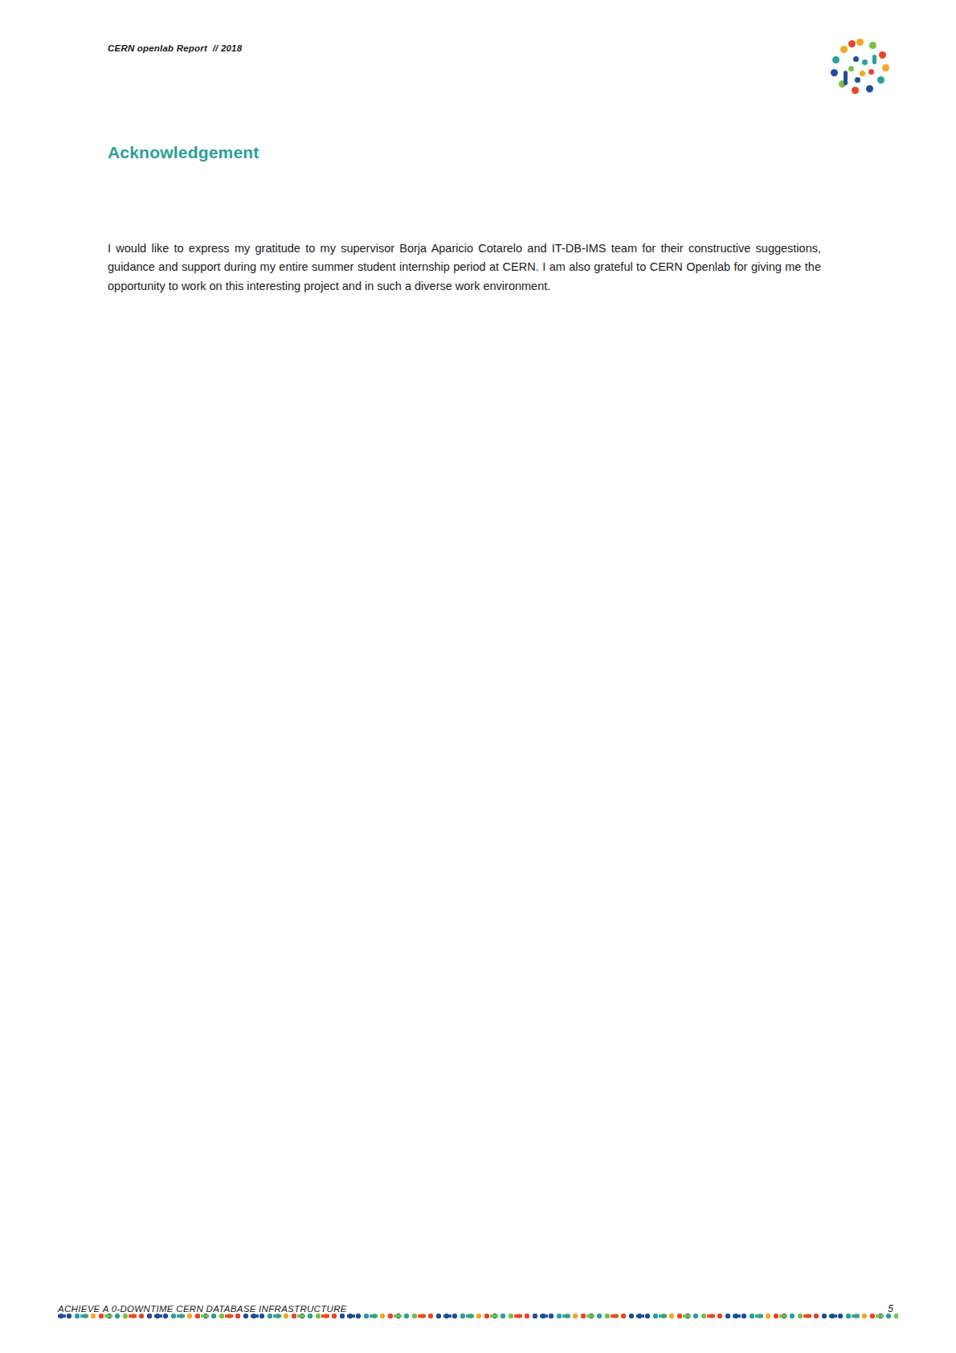CERN openlab Report // 2018
Acknowledgement
I would like to express my gratitude to my supervisor Borja Aparicio Cotarelo and IT-DB-IMS team for their constructive suggestions, guidance and support during my entire summer student internship period at CERN. I am also grateful to CERN Openlab for giving me the opportunity to work on this interesting project and in such a diverse work environment.
ACHIEVE A 0-DOWNTIME CERN DATABASE INFRASTRUCTURE
5